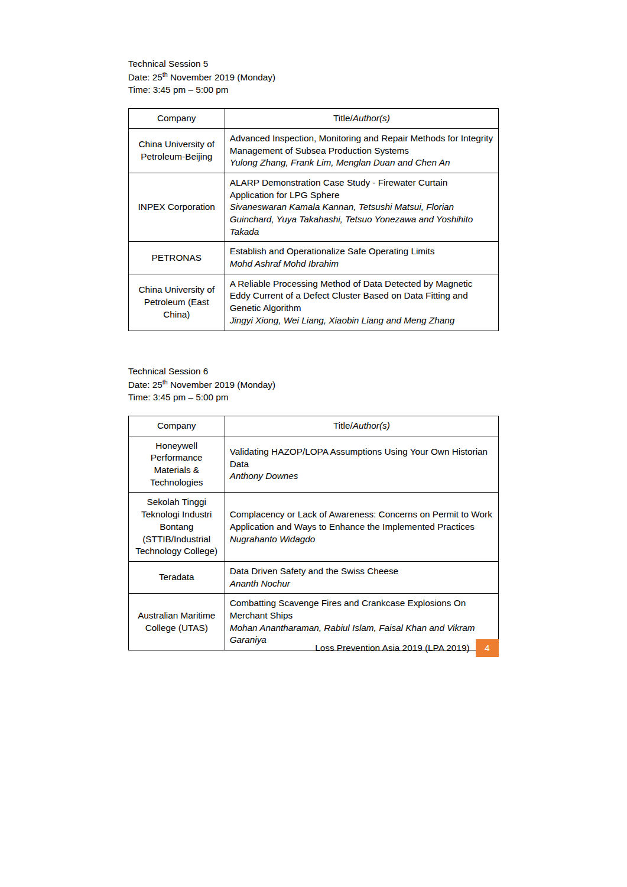Technical Session 5
Date: 25th November 2019 (Monday)
Time: 3:45 pm – 5:00 pm
| Company | Title/ Author(s) |
| --- | --- |
| China University of Petroleum-Beijing | Advanced Inspection, Monitoring and Repair Methods for Integrity Management of Subsea Production Systems Yulong Zhang, Frank Lim, Menglan Duan and Chen An |
| INPEX Corporation | ALARP Demonstration Case Study - Firewater Curtain Application for LPG Sphere Sivaneswaran Kamala Kannan, Tetsushi Matsui, Florian Guinchard, Yuya Takahashi, Tetsuo Yonezawa and Yoshihito Takada |
| PETRONAS | Establish and Operationalize Safe Operating Limits Mohd Ashraf Mohd Ibrahim |
| China University of Petroleum (East China) | A Reliable Processing Method of Data Detected by Magnetic Eddy Current of a Defect Cluster Based on Data Fitting and Genetic Algorithm Jingyi Xiong, Wei Liang, Xiaobin Liang and Meng Zhang |
Technical Session 6
Date: 25th November 2019 (Monday)
Time: 3:45 pm – 5:00 pm
| Company | Title/ Author(s) |
| --- | --- |
| Honeywell Performance Materials & Technologies | Validating HAZOP/LOPA Assumptions Using Your Own Historian Data Anthony Downes |
| Sekolah Tinggi Teknologi Industri Bontang (STTIB/Industrial Technology College) | Complacency or Lack of Awareness: Concerns on Permit to Work Application and Ways to Enhance the Implemented Practices Nugrahanto Widagdo |
| Teradata | Data Driven Safety and the Swiss Cheese Ananth Nochur |
| Australian Maritime College (UTAS) | Combatting Scavenge Fires and Crankcase Explosions On Merchant Ships Mohan Anantharaman, Rabiul Islam, Faisal Khan and Vikram Garaniya |
Loss Prevention Asia 2019 (LPA 2019)
4